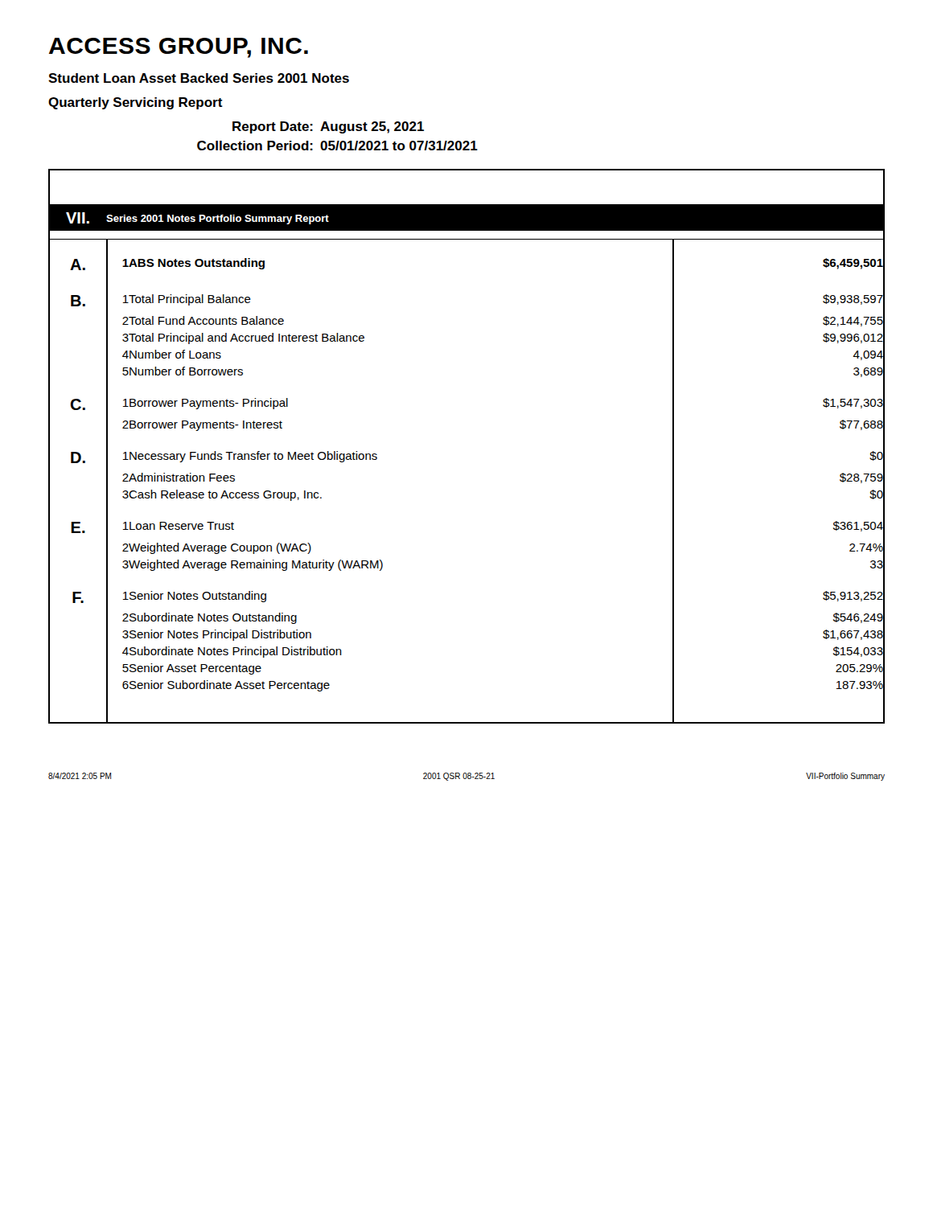ACCESS GROUP, INC.
Student Loan Asset Backed Series 2001 Notes
Quarterly Servicing Report
Report Date: August 25, 2021
Collection Period: 05/01/2021 to 07/31/2021
VII.
Series 2001 Notes Portfolio Summary Report
| A. | 1 | ABS Notes Outstanding | $6,459,501 |
| B. | 1 | Total Principal Balance | $9,938,597 |
| | 2 | Total Fund Accounts Balance | $2,144,755 |
| | 3 | Total Principal and Accrued Interest Balance | $9,996,012 |
| | 4 | Number of Loans | 4,094 |
| | 5 | Number of Borrowers | 3,689 |
| C. | 1 | Borrower Payments- Principal | $1,547,303 |
| | 2 | Borrower Payments- Interest | $77,688 |
| D. | 1 | Necessary Funds Transfer to Meet Obligations | $0 |
| | 2 | Administration Fees | $28,759 |
| | 3 | Cash Release to Access Group, Inc. | $0 |
| E. | 1 | Loan Reserve Trust | $361,504 |
| | 2 | Weighted Average Coupon (WAC) | 2.74% |
| | 3 | Weighted Average Remaining Maturity (WARM) | 33 |
| F. | 1 | Senior Notes Outstanding | $5,913,252 |
| | 2 | Subordinate Notes Outstanding | $546,249 |
| | 3 | Senior Notes Principal Distribution | $1,667,438 |
| | 4 | Subordinate Notes Principal Distribution | $154,033 |
| | 5 | Senior Asset Percentage | 205.29% |
| | 6 | Senior Subordinate Asset Percentage | 187.93% |
8/4/2021 2:05 PM
2001 QSR 08-25-21
VII-Portfolio Summary